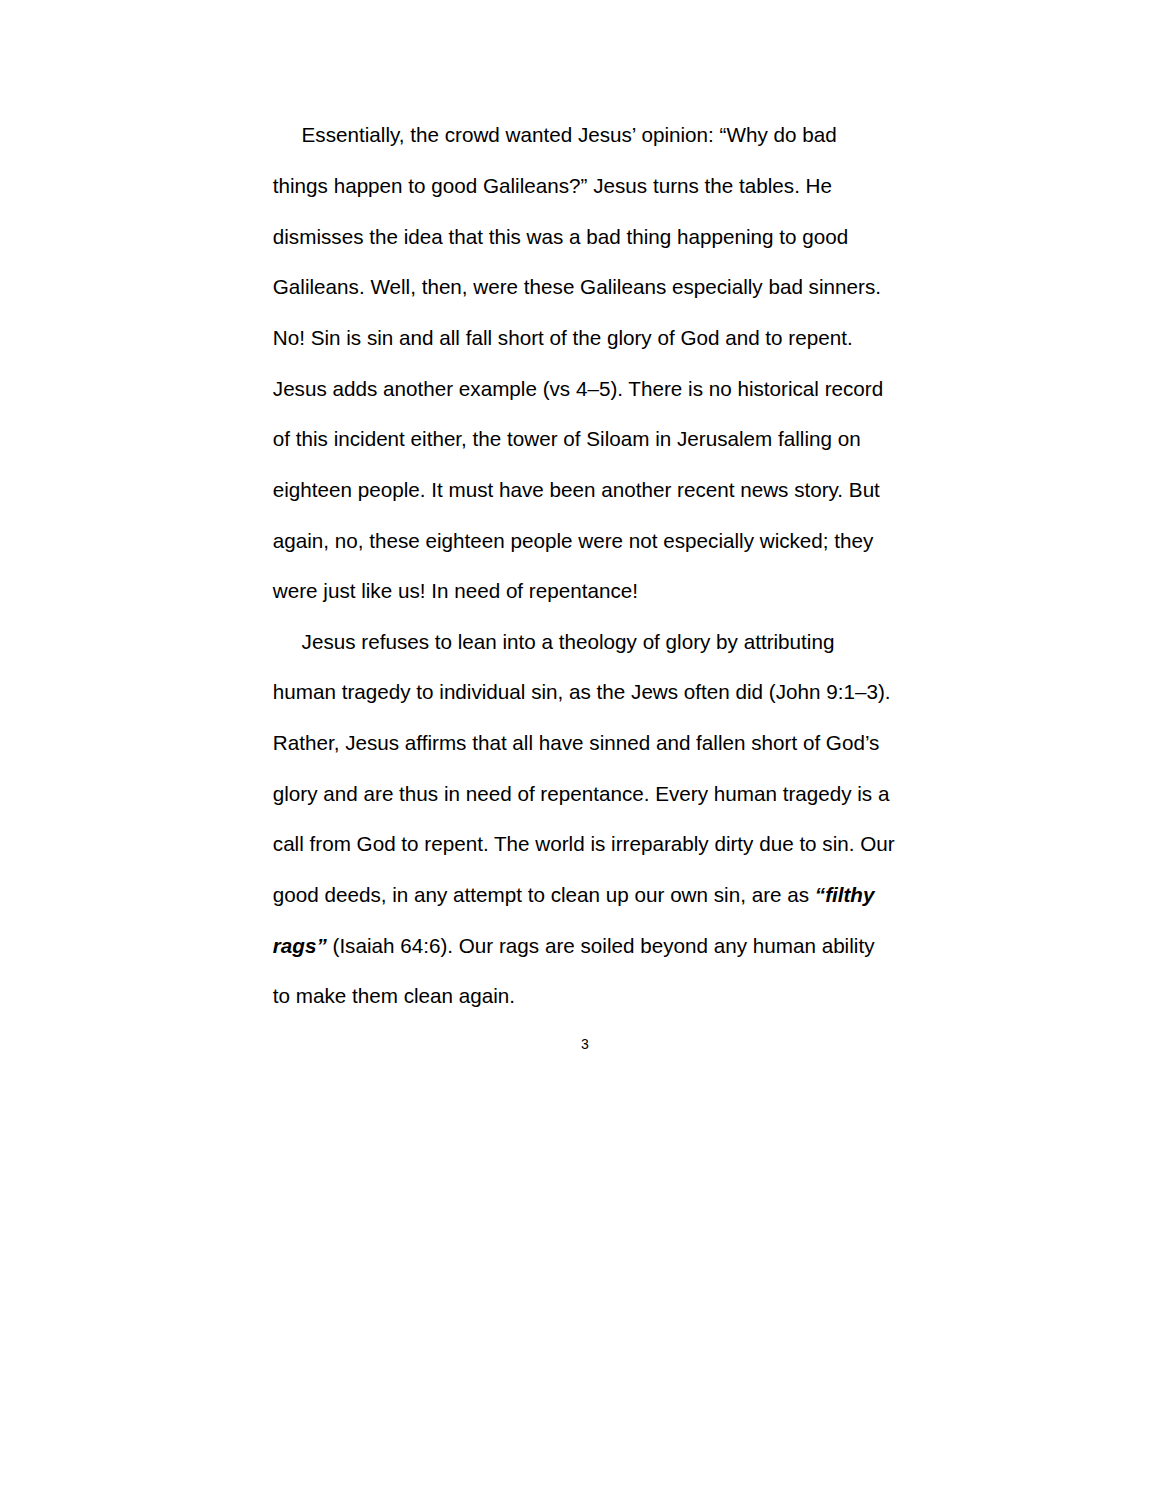Essentially, the crowd wanted Jesus’ opinion: “Why do bad things happen to good Galileans?” Jesus turns the tables. He dismisses the idea that this was a bad thing happening to good Galileans. Well, then, were these Galileans especially bad sinners. No! Sin is sin and all fall short of the glory of God and to repent. Jesus adds another example (vs 4–5). There is no historical record of this incident either, the tower of Siloam in Jerusalem falling on eighteen people. It must have been another recent news story. But again, no, these eighteen people were not especially wicked; they were just like us! In need of repentance!
Jesus refuses to lean into a theology of glory by attributing human tragedy to individual sin, as the Jews often did (John 9:1–3). Rather, Jesus affirms that all have sinned and fallen short of God’s glory and are thus in need of repentance. Every human tragedy is a call from God to repent. The world is irreparably dirty due to sin. Our good deeds, in any attempt to clean up our own sin, are as “filthy rags” (Isaiah 64:6). Our rags are soiled beyond any human ability to make them clean again.
3